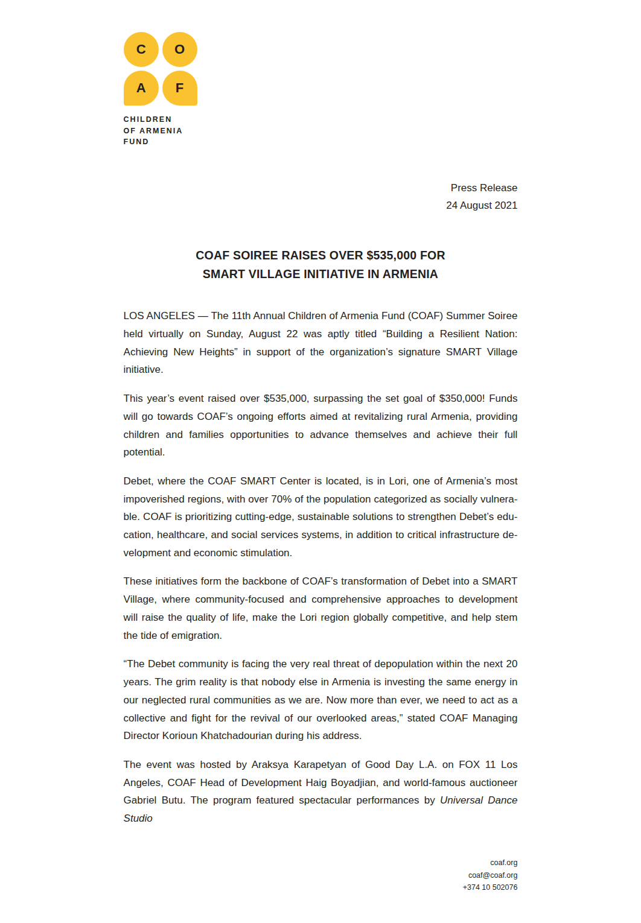C
O
A
F
Children
of Armenia
Fund
Press Release
24 August 2021
COAF Soiree Raises Over $535,000 for
SMART Village Initiative in Armenia
Los Angeles — The 11th Annual Children of Armenia Fund (COAF) Summer Soiree held virtually on Sunday, August 22 was aptly titled “Building a Resilient Nation: Achieving New Heights” in support of the organization’s signature SMART Village initiative.
This year’s event raised over $535,000, surpassing the set goal of $350,000! Funds will go towards COAF’s ongoing efforts aimed at revitalizing rural Armenia, providing children and families opportunities to advance themselves and achieve their full potential.
Debet, where the COAF SMART Center is located, is in Lori, one of Armenia’s most impoverished regions, with over 70% of the population categorized as socially vulnerable. COAF is prioritizing cutting-edge, sustainable solutions to strengthen Debet’s education, healthcare, and social services systems, in addition to critical infrastructure development and economic stimulation.
These initiatives form the backbone of COAF’s transformation of Debet into a SMART Village, where community-focused and comprehensive approaches to development will raise the quality of life, make the Lori region globally competitive, and help stem the tide of emigration.
“The Debet community is facing the very real threat of depopulation within the next 20 years. The grim reality is that nobody else in Armenia is investing the same energy in our neglected rural communities as we are. Now more than ever, we need to act as a collective and fight for the revival of our overlooked areas,” stated COAF Managing Director Korioun Khatchadourian during his address.
The event was hosted by Araksya Karapetyan of Good Day L.A. on FOX 11 Los Angeles, COAF Head of Development Haig Boyadjian, and world-famous auctioneer Gabriel Butu. The program featured spectacular performances by Universal Dance Studio
coaf.org
coaf@coaf.org
+374 10 502076